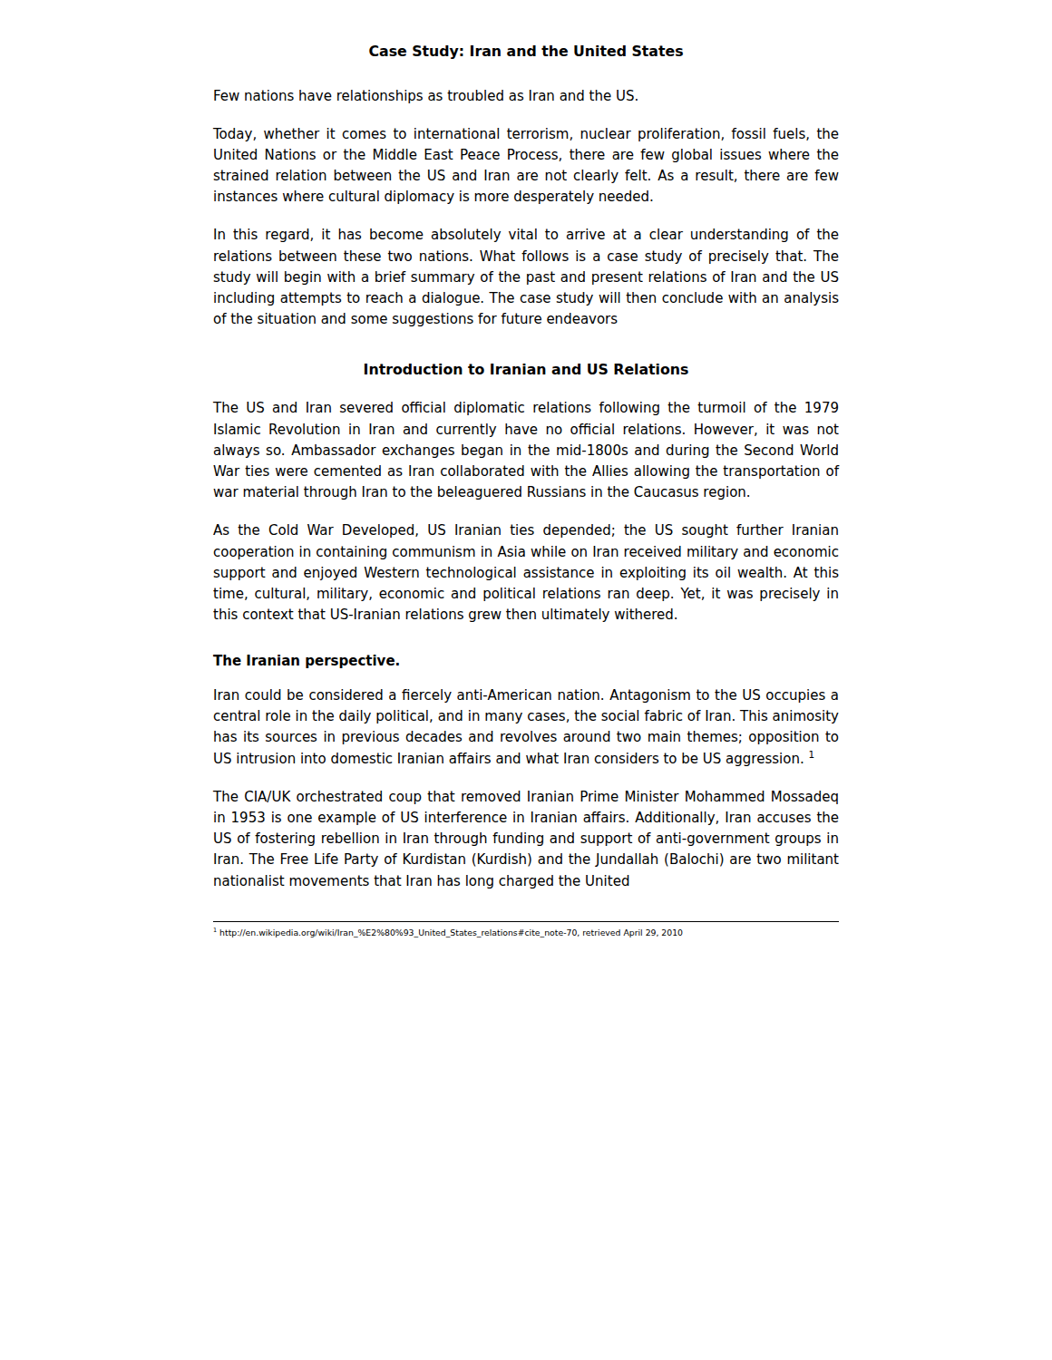Case Study: Iran and the United States
Few nations have relationships as troubled as Iran and the US.
Today, whether it comes to international terrorism, nuclear proliferation, fossil fuels, the United Nations or the Middle East Peace Process, there are few global issues where the strained relation between the US and Iran are not clearly felt. As a result, there are few instances where cultural diplomacy is more desperately needed.
In this regard, it has become absolutely vital to arrive at a clear understanding of the relations between these two nations. What follows is a case study of precisely that. The study will begin with a brief summary of the past and present relations of Iran and the US including attempts to reach a dialogue. The case study will then conclude with an analysis of the situation and some suggestions for future endeavors
Introduction to Iranian and US Relations
The US and Iran severed official diplomatic relations following the turmoil of the 1979 Islamic Revolution in Iran and currently have no official relations. However, it was not always so. Ambassador exchanges began in the mid-1800s and during the Second World War ties were cemented as Iran collaborated with the Allies allowing the transportation of war material through Iran to the beleaguered Russians in the Caucasus region.
As the Cold War Developed, US Iranian ties depended; the US sought further Iranian cooperation in containing communism in Asia while on Iran received military and economic support and enjoyed Western technological assistance in exploiting its oil wealth. At this time, cultural, military, economic and political relations ran deep. Yet, it was precisely in this context that US-Iranian relations grew then ultimately withered.
The Iranian perspective.
Iran could be considered a fiercely anti-American nation. Antagonism to the US occupies a central role in the daily political, and in many cases, the social fabric of Iran. This animosity has its sources in previous decades and revolves around two main themes; opposition to US intrusion into domestic Iranian affairs and what Iran considers to be US aggression. 1
The CIA/UK orchestrated coup that removed Iranian Prime Minister Mohammed Mossadeq in 1953 is one example of US interference in Iranian affairs. Additionally, Iran accuses the US of fostering rebellion in Iran through funding and support of anti-government groups in Iran. The Free Life Party of Kurdistan (Kurdish) and the Jundallah (Balochi) are two militant nationalist movements that Iran has long charged the United
1 http://en.wikipedia.org/wiki/Iran_%E2%80%93_United_States_relations#cite_note-70, retrieved April 29, 2010